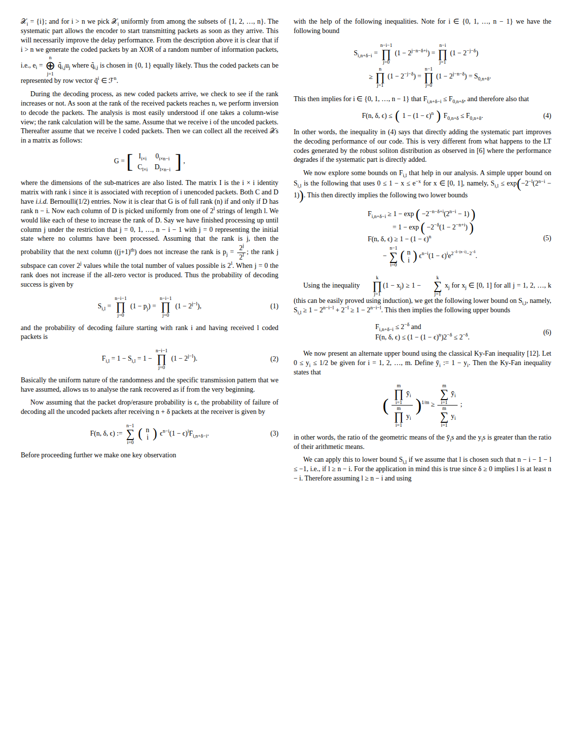𝒳i = {i}; and for i > n we pick 𝒳i uniformly from among the subsets of {1, 2, …, n}. The systematic part allows the encoder to start transmitting packets as soon as they arrive. This will necessarily improve the delay performance. From the description above it is clear that if i > n we generate the coded packets by an XOR of a random number of information packets, i.e., ei = n⊕j=1 q̃i,juj where q̃i,j is chosen in {0, 1} equally likely. Thus the coded packets can be represented by row vector q̃i ∈ ℱn.
During the decoding process, as new coded packets arrive, we check to see if the rank increases or not. As soon at the rank of the received packets reaches n, we perform inversion to decode the packets. The analysis is most easily understood if one takes a column-wise view; the rank calculation will be the same. Assume that we receive i of the uncoded packets. Thereafter assume that we receive l coded packets. Then we can collect all the received 𝒳s in a matrix as follows:
G = [
| I i×i | 0 i×n−i |
| C l×i | D l×n−i |
] ,
where the dimensions of the sub-matrices are also listed. The matrix I is the i × i identity matrix with rank i since it is associated with reception of i unencoded packets. Both C and D have i.i.d. Bernoulli(1/2) entries. Now it is clear that G is of full rank (n) if and only if D has rank n − i. Now each column of D is picked uniformly from one of 2l strings of length l. We would like each of these to increase the rank of D. Say we have finished processing up until column j under the restriction that j = 0, 1, …, n − i − 1 with j = 0 representing the initial state where no columns have been processed. Assuming that the rank is j, then the probability that the next column ((j+1)th) does not increase the rank is pj = 2j 2l; the rank j subspace can cover 2j values while the total number of values possible is 2l. When j = 0 the rank does not increase if the all-zero vector is produced. Thus the probability of decoding success is given by
Si,l = n−i−1∏j=0 (1 − pj) = n−i−1∏j=0 (1 − 2j−l), (1)
and the probability of decoding failure starting with rank i and having received l coded packets is
Fi,l = 1 − Si,l = 1 − n−i−1∏j=0 (1 − 2j−l). (2)
Basically the uniform nature of the randomness and the specific transmission pattern that we have assumed, allows us to analyse the rank recovered as if from the very beginning.
Now assuming that the packet drop/erasure probability is ϵ, the probability of failure of decoding all the uncoded packets after receiving n + δ packets at the receiver is given by
F(n, δ, ϵ) := n−1∑i=0 ( ni ) ϵn−i(1 − ϵ)iFi,n+δ−i. (3)
Before proceeding further we make one key observation
with the help of the following inequalities. Note for i ∈ {0, 1, …, n − 1} we have the following bound
Si,n+δ−i = n−i−1∏j=0 (1 − 2j−n−δ+i) = n−i∏j=1 (1 − 2−j−δ)
≥ n∏j=1 (1 − 2−j−δ) = n−1∏j=0 (1 − 2j−n−δ) = S0,n+δ.
This then implies for i ∈ {0, 1, …, n − 1} that Fi,n+δ−i ≤ F0,n+δ, and therefore also that
F(n, δ, ϵ) ≤ ( 1 − (1 − ϵ)n ) F0,n+δ ≤ F0,n+δ. (4)
In other words, the inequality in (4) says that directly adding the systematic part improves the decoding performance of our code. This is very different from what happens to the LT codes generated by the robust soliton distribution as observed in [6] where the performance degrades if the systematic part is directly added.
We now explore some bounds on Fi,l that help in our analysis. A simple upper bound on Si,l is the following that uses 0 ≤ 1 − x ≤ e−x for x ∈ [0, 1], namely, Si,l ≤ exp(−2−l(2n−i − 1)). This then directly implies the following two lower bounds
Fi,n+δ−i ≥ 1 − exp ( −2−n−δ+i(2n−i − 1) )
= 1 − exp ( −2−δ(1 − 2−n+i) )
F(n, δ, ϵ) ≥ 1 − (1 − ϵ)n
− n−1∑i=0 ( ni ) ϵn−i(1 − ϵ)ie2−δ−(n−i)−2−δ.
(5)
Using the inequality k∏j=1(1 − xj) ≥ 1 − k∑j=1 xj for xj ∈ [0, 1] for all j = 1, 2, …, k (this can be easily proved using induction), we get the following lower bound on Si,l, namely, Si,l ≥ 1 − 2n−i−l + 2−l ≥ 1 − 2n−i−l. This then implies the following upper bounds
Fi,n+δ−i ≤ 2−δ and
F(n, δ, ϵ) ≤ (1 − (1 − ϵ)n)2−δ ≤ 2−δ.
(6)
We now present an alternate upper bound using the classical Ky-Fan inequality [12]. Let 0 ≤ yi ≤ 1/2 be given for i = 1, 2, …, m. Define ȳi := 1 − yi. Then the Ky-Fan inequality states that
( m∏i=1 ȳi m∏i=1 yi )1/m ≥ m∑i=1 ȳi m∑i=1 yi ;
in other words, the ratio of the geometric means of the ȳis and the yis is greater than the ratio of their arithmetic means.
We can apply this to lower bound Si,l if we assume that l is chosen such that n − i − 1 − l ≤ −1, i.e., if l ≥ n − i. For the application in mind this is true since δ ≥ 0 implies l is at least n − i. Therefore assuming l ≥ n − i and using